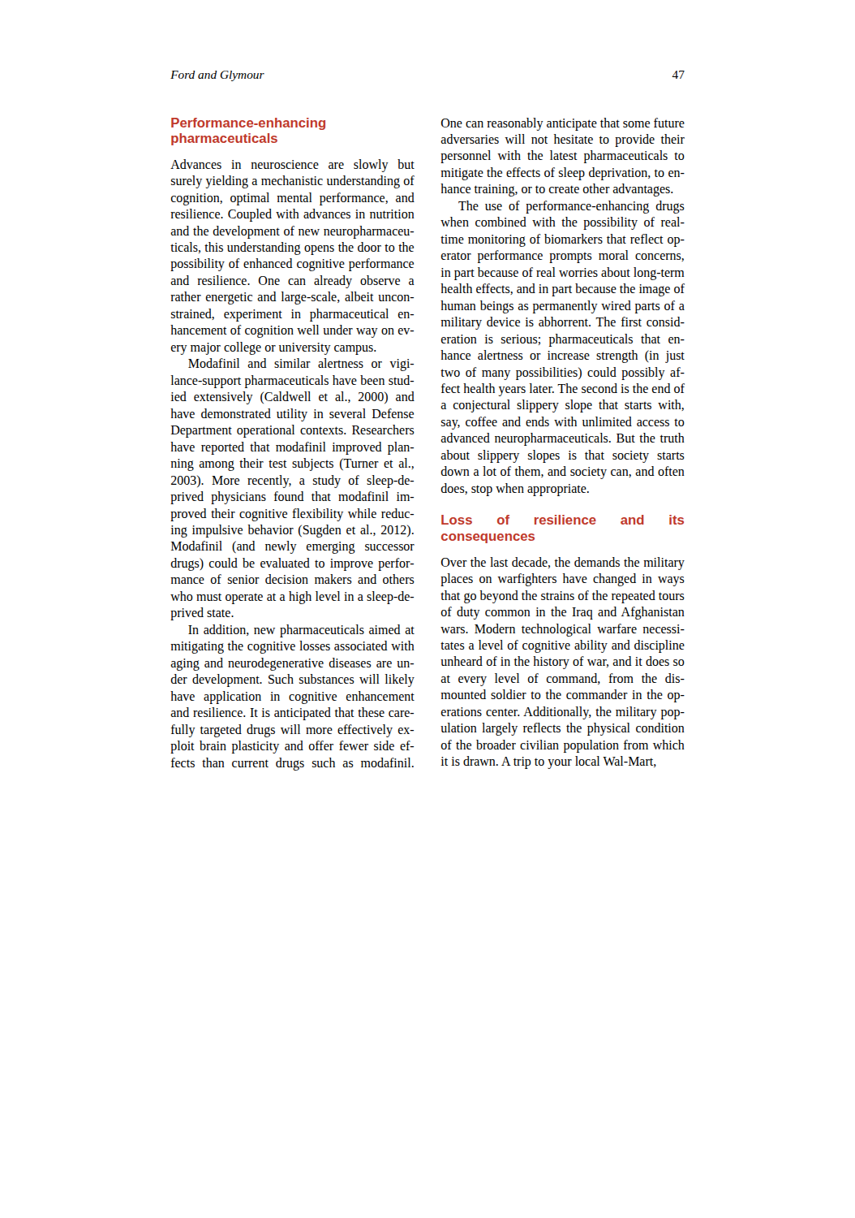Ford and Glymour 47
Performance-enhancing pharmaceuticals
Advances in neuroscience are slowly but surely yielding a mechanistic understanding of cognition, optimal mental performance, and resilience. Coupled with advances in nutrition and the development of new neuropharmaceuticals, this understanding opens the door to the possibility of enhanced cognitive performance and resilience. One can already observe a rather energetic and large-scale, albeit unconstrained, experiment in pharmaceutical enhancement of cognition well under way on every major college or university campus.
Modafinil and similar alertness or vigilance-support pharmaceuticals have been studied extensively (Caldwell et al., 2000) and have demonstrated utility in several Defense Department operational contexts. Researchers have reported that modafinil improved planning among their test subjects (Turner et al., 2003). More recently, a study of sleep-deprived physicians found that modafinil improved their cognitive flexibility while reducing impulsive behavior (Sugden et al., 2012). Modafinil (and newly emerging successor drugs) could be evaluated to improve performance of senior decision makers and others who must operate at a high level in a sleep-deprived state.
In addition, new pharmaceuticals aimed at mitigating the cognitive losses associated with aging and neurodegenerative diseases are under development. Such substances will likely have application in cognitive enhancement and resilience. It is anticipated that these carefully targeted drugs will more effectively exploit brain plasticity and offer fewer side effects than current drugs such as modafinil. One can reasonably anticipate that some future adversaries will not hesitate to provide their personnel with the latest pharmaceuticals to mitigate the effects of sleep deprivation, to enhance training, or to create other advantages.
The use of performance-enhancing drugs when combined with the possibility of real-time monitoring of biomarkers that reflect operator performance prompts moral concerns, in part because of real worries about long-term health effects, and in part because the image of human beings as permanently wired parts of a military device is abhorrent. The first consideration is serious; pharmaceuticals that enhance alertness or increase strength (in just two of many possibilities) could possibly affect health years later. The second is the end of a conjectural slippery slope that starts with, say, coffee and ends with unlimited access to advanced neuropharmaceuticals. But the truth about slippery slopes is that society starts down a lot of them, and society can, and often does, stop when appropriate.
Loss of resilience and its consequences
Over the last decade, the demands the military places on warfighters have changed in ways that go beyond the strains of the repeated tours of duty common in the Iraq and Afghanistan wars. Modern technological warfare necessitates a level of cognitive ability and discipline unheard of in the history of war, and it does so at every level of command, from the dismounted soldier to the commander in the operations center. Additionally, the military population largely reflects the physical condition of the broader civilian population from which it is drawn. A trip to your local Wal-Mart,